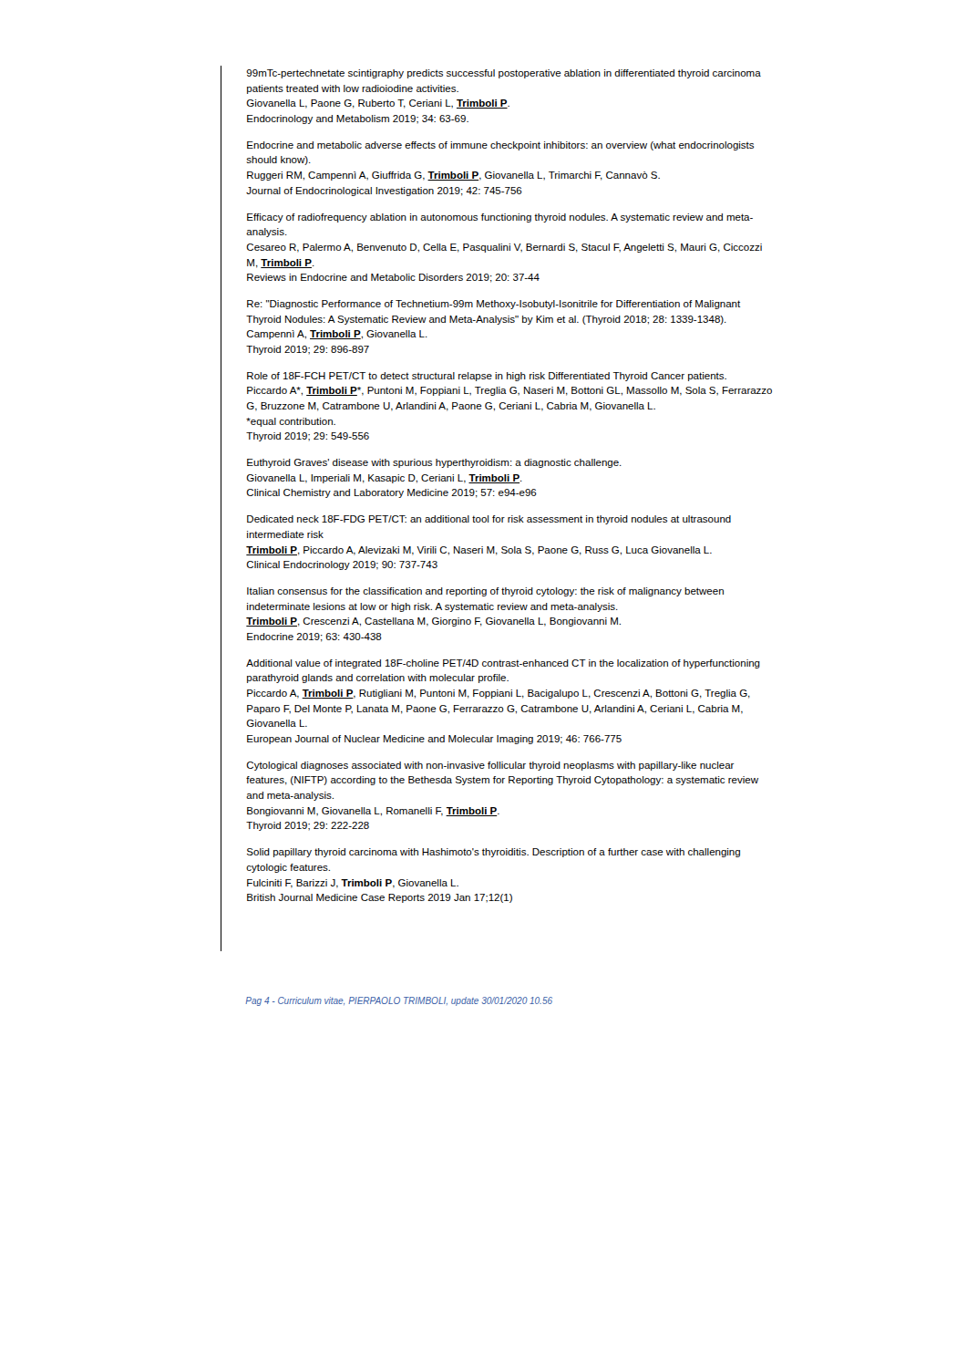99mTc-pertechnetate scintigraphy predicts successful postoperative ablation in differentiated thyroid carcinoma patients treated with low radioiodine activities.
Giovanella L, Paone G, Ruberto T, Ceriani L, Trimboli P.
Endocrinology and Metabolism 2019; 34: 63-69.
Endocrine and metabolic adverse effects of immune checkpoint inhibitors: an overview (what endocrinologists should know).
Ruggeri RM, Campennì A, Giuffrida G, Trimboli P, Giovanella L, Trimarchi F, Cannavò S.
Journal of Endocrinological Investigation 2019; 42: 745-756
Efficacy of radiofrequency ablation in autonomous functioning thyroid nodules. A systematic review and meta-analysis.
Cesareo R, Palermo A, Benvenuto D, Cella E, Pasqualini V, Bernardi S, Stacul F, Angeletti S, Mauri G, Ciccozzi M, Trimboli P.
Reviews in Endocrine and Metabolic Disorders 2019; 20: 37-44
Re: "Diagnostic Performance of Technetium-99m Methoxy-Isobutyl-Isonitrile for Differentiation of Malignant Thyroid Nodules: A Systematic Review and Meta-Analysis" by Kim et al. (Thyroid 2018; 28: 1339-1348).
Campennì A, Trimboli P, Giovanella L.
Thyroid 2019; 29: 896-897
Role of 18F-FCH PET/CT to detect structural relapse in high risk Differentiated Thyroid Cancer patients.
Piccardo A*, Trimboli P*, Puntoni M, Foppiani L, Treglia G, Naseri M, Bottoni GL, Massollo M, Sola S, Ferrarazzo G, Bruzzone M, Catrambone U, Arlandini A, Paone G, Ceriani L, Cabria M, Giovanella L.
*equal contribution.
Thyroid 2019; 29: 549-556
Euthyroid Graves' disease with spurious hyperthyroidism: a diagnostic challenge.
Giovanella L, Imperiali M, Kasapic D, Ceriani L, Trimboli P.
Clinical Chemistry and Laboratory Medicine 2019; 57: e94-e96
Dedicated neck 18F-FDG PET/CT: an additional tool for risk assessment in thyroid nodules at ultrasound intermediate risk
Trimboli P, Piccardo A, Alevizaki M, Virili C, Naseri M, Sola S, Paone G, Russ G, Luca Giovanella L.
Clinical Endocrinology 2019; 90: 737-743
Italian consensus for the classification and reporting of thyroid cytology: the risk of malignancy between indeterminate lesions at low or high risk. A systematic review and meta-analysis.
Trimboli P, Crescenzi A, Castellana M, Giorgino F, Giovanella L, Bongiovanni M.
Endocrine 2019; 63: 430-438
Additional value of integrated 18F-choline PET/4D contrast-enhanced CT in the localization of hyperfunctioning parathyroid glands and correlation with molecular profile.
Piccardo A, Trimboli P, Rutigliani M, Puntoni M, Foppiani L, Bacigalupo L, Crescenzi A, Bottoni G, Treglia G, Paparo F, Del Monte P, Lanata M, Paone G, Ferrarazzo G, Catrambone U, Arlandini A, Ceriani L, Cabria M, Giovanella L.
European Journal of Nuclear Medicine and Molecular Imaging 2019; 46: 766-775
Cytological diagnoses associated with non-invasive follicular thyroid neoplasms with papillary-like nuclear features, (NIFTP) according to the Bethesda System for Reporting Thyroid Cytopathology: a systematic review and meta-analysis.
Bongiovanni M, Giovanella L, Romanelli F, Trimboli P.
Thyroid 2019; 29: 222-228
Solid papillary thyroid carcinoma with Hashimoto's thyroiditis. Description of a further case with challenging cytologic features.
Fulciniti F, Barizzi J, Trimboli P, Giovanella L.
British Journal Medicine Case Reports 2019 Jan 17;12(1)
Pag 4 - Curriculum vitae, PIERPAOLO TRIMBOLI, update 30/01/2020 10.56